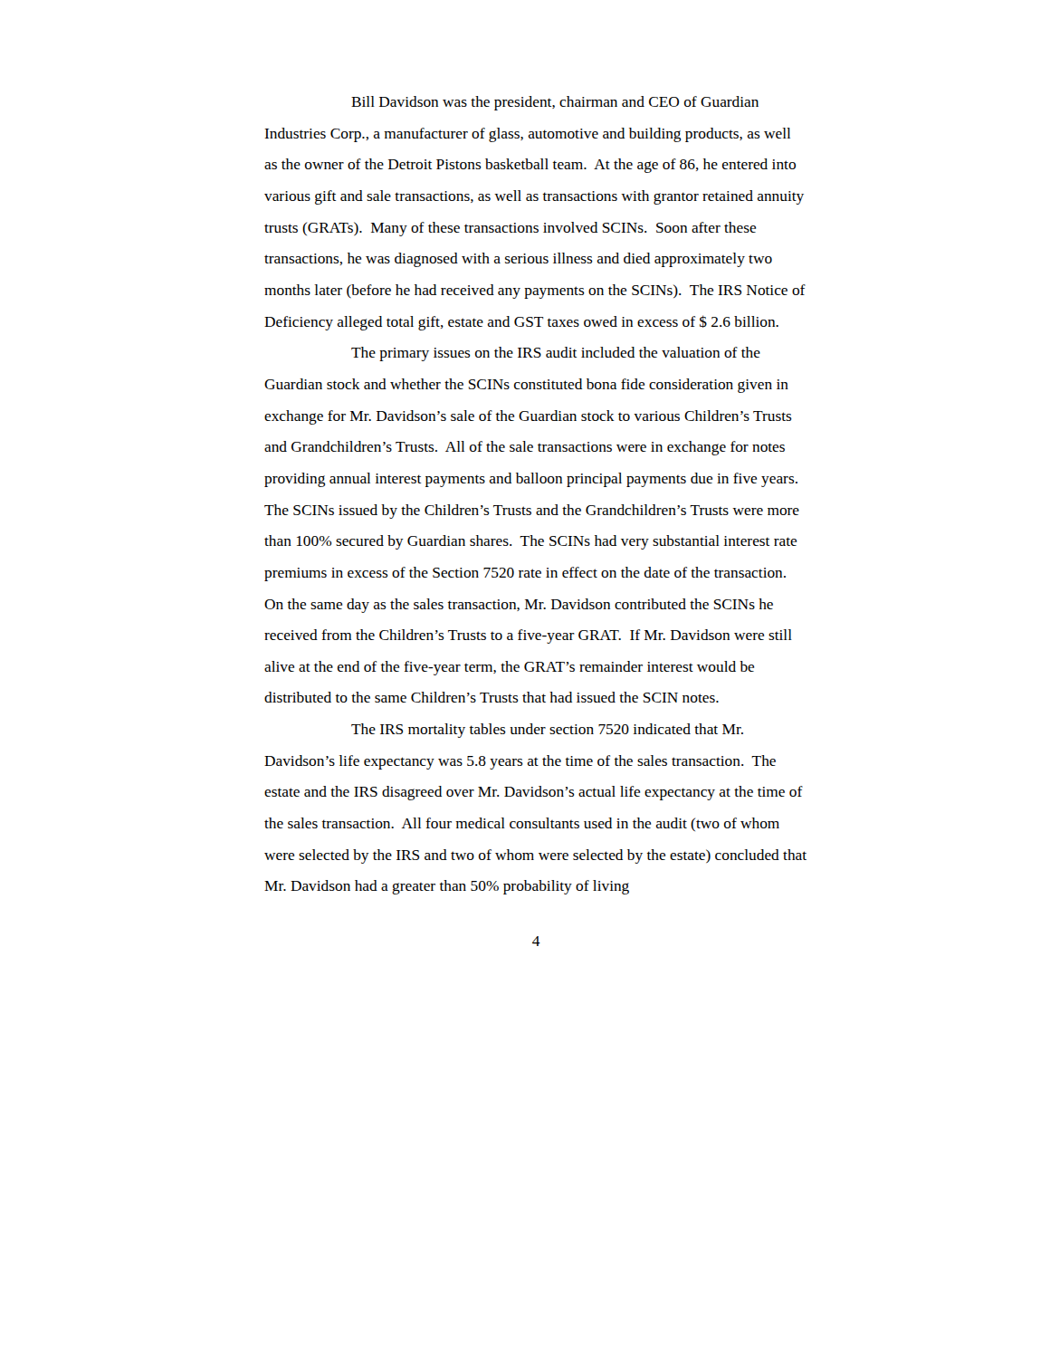Bill Davidson was the president, chairman and CEO of Guardian Industries Corp., a manufacturer of glass, automotive and building products, as well as the owner of the Detroit Pistons basketball team. At the age of 86, he entered into various gift and sale transactions, as well as transactions with grantor retained annuity trusts (GRATs). Many of these transactions involved SCINs. Soon after these transactions, he was diagnosed with a serious illness and died approximately two months later (before he had received any payments on the SCINs). The IRS Notice of Deficiency alleged total gift, estate and GST taxes owed in excess of $ 2.6 billion.
The primary issues on the IRS audit included the valuation of the Guardian stock and whether the SCINs constituted bona fide consideration given in exchange for Mr. Davidson’s sale of the Guardian stock to various Children’s Trusts and Grandchildren’s Trusts. All of the sale transactions were in exchange for notes providing annual interest payments and balloon principal payments due in five years. The SCINs issued by the Children’s Trusts and the Grandchildren’s Trusts were more than 100% secured by Guardian shares. The SCINs had very substantial interest rate premiums in excess of the Section 7520 rate in effect on the date of the transaction. On the same day as the sales transaction, Mr. Davidson contributed the SCINs he received from the Children’s Trusts to a five-year GRAT. If Mr. Davidson were still alive at the end of the five-year term, the GRAT’s remainder interest would be distributed to the same Children’s Trusts that had issued the SCIN notes.
The IRS mortality tables under section 7520 indicated that Mr. Davidson’s life expectancy was 5.8 years at the time of the sales transaction. The estate and the IRS disagreed over Mr. Davidson’s actual life expectancy at the time of the sales transaction. All four medical consultants used in the audit (two of whom were selected by the IRS and two of whom were selected by the estate) concluded that Mr. Davidson had a greater than 50% probability of living
4